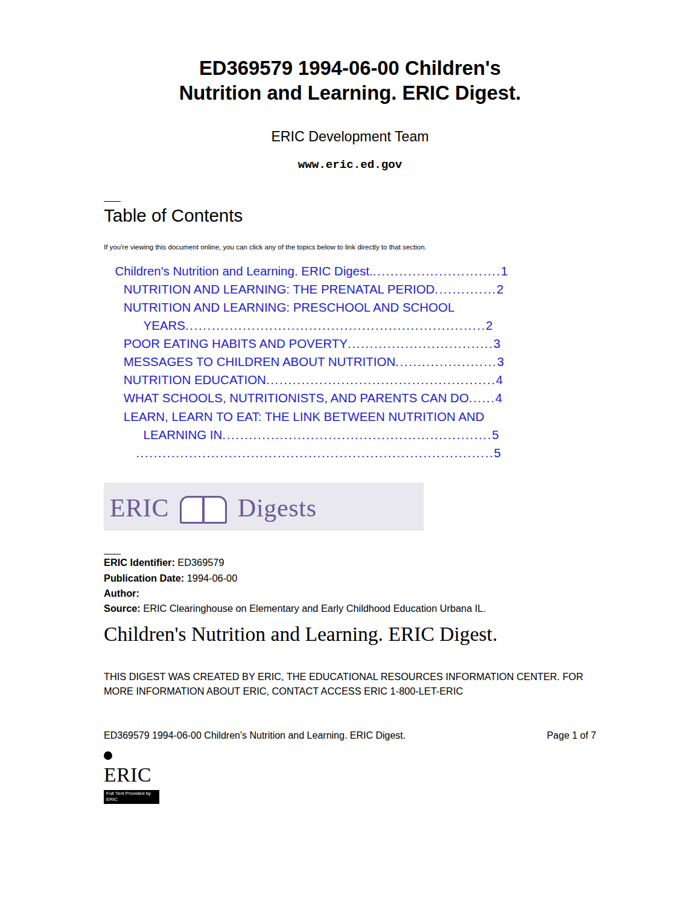ED369579 1994-06-00 Children's
Nutrition and Learning. ERIC Digest.
ERIC Development Team
www.eric.ed.gov
Table of Contents
If you're viewing this document online, you can click any of the topics below to link directly to that section.
Children's Nutrition and Learning. ERIC Digest.............................. 1
NUTRITION AND LEARNING: THE PRENATAL PERIOD.............. 2
NUTRITION AND LEARNING: PRESCHOOL AND SCHOOL
YEARS.................................................................... 2
POOR EATING HABITS AND POVERTY................................. 3
MESSAGES TO CHILDREN ABOUT NUTRITION....................... 3
NUTRITION EDUCATION.................................................... 4
WHAT SCHOOLS, NUTRITIONISTS, AND PARENTS CAN DO...... 4
LEARN, LEARN TO EAT: THE LINK BETWEEN NUTRITION AND
LEARNING IN............................................................. 5
................................................................................. 5
ERIC Digests
ERIC Identifier: ED369579
Publication Date: 1994-06-00
Author:
Source: ERIC Clearinghouse on Elementary and Early Childhood Education Urbana IL.
Children's Nutrition and Learning. ERIC Digest.
THIS DIGEST WAS CREATED BY ERIC, THE EDUCATIONAL RESOURCES INFORMATION CENTER. FOR MORE INFORMATION ABOUT ERIC, CONTACT ACCESS ERIC 1-800-LET-ERIC
ED369579 1994-06-00 Children's Nutrition and Learning. ERIC Digest.
Page 1 of 7
ERIC
Full Text Provided by ERIC